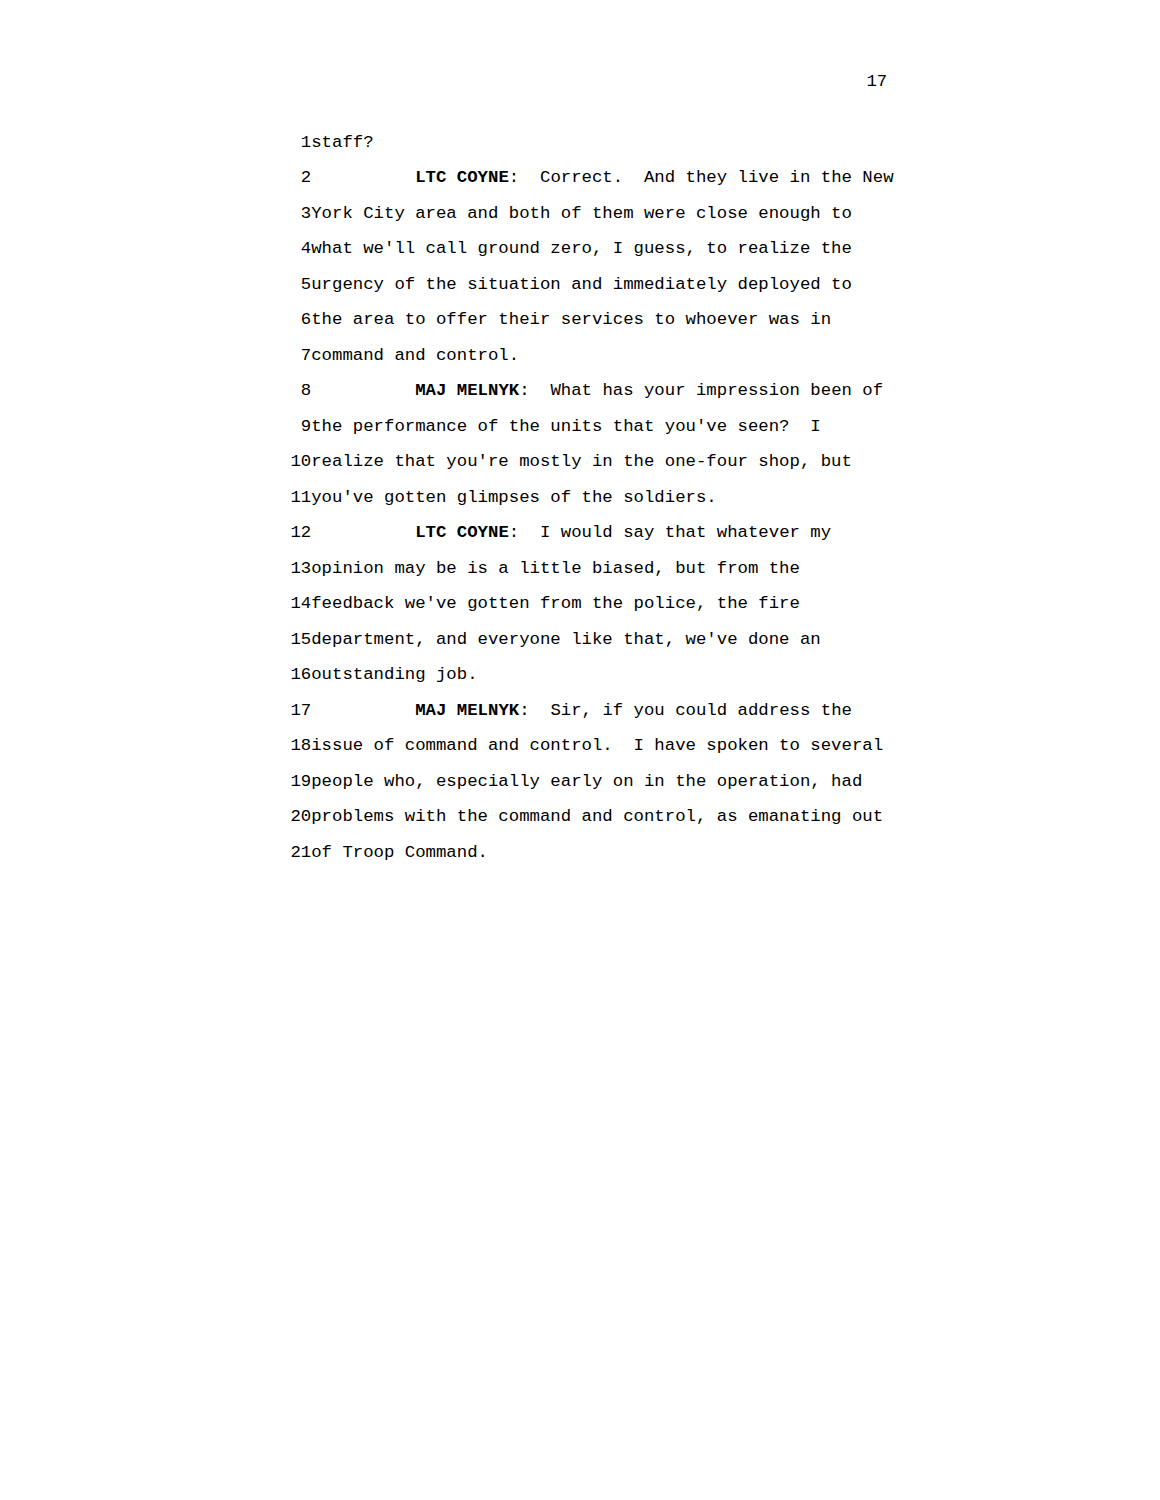17
| 1 | staff? |
| 2 | LTC COYNE : Correct. And they live in the New |
| 3 | York City area and both of them were close enough to |
| 4 | what we'll call ground zero, I guess, to realize the |
| 5 | urgency of the situation and immediately deployed to |
| 6 | the area to offer their services to whoever was in |
| 7 | command and control. |
| 8 | MAJ MELNYK : What has your impression been of |
| 9 | the performance of the units that you've seen? I |
| 10 | realize that you're mostly in the one-four shop, but |
| 11 | you've gotten glimpses of the soldiers. |
| 12 | LTC COYNE : I would say that whatever my |
| 13 | opinion may be is a little biased, but from the |
| 14 | feedback we've gotten from the police, the fire |
| 15 | department, and everyone like that, we've done an |
| 16 | outstanding job. |
| 17 | MAJ MELNYK : Sir, if you could address the |
| 18 | issue of command and control. I have spoken to several |
| 19 | people who, especially early on in the operation, had |
| 20 | problems with the command and control, as emanating out |
| 21 | of Troop Command. |